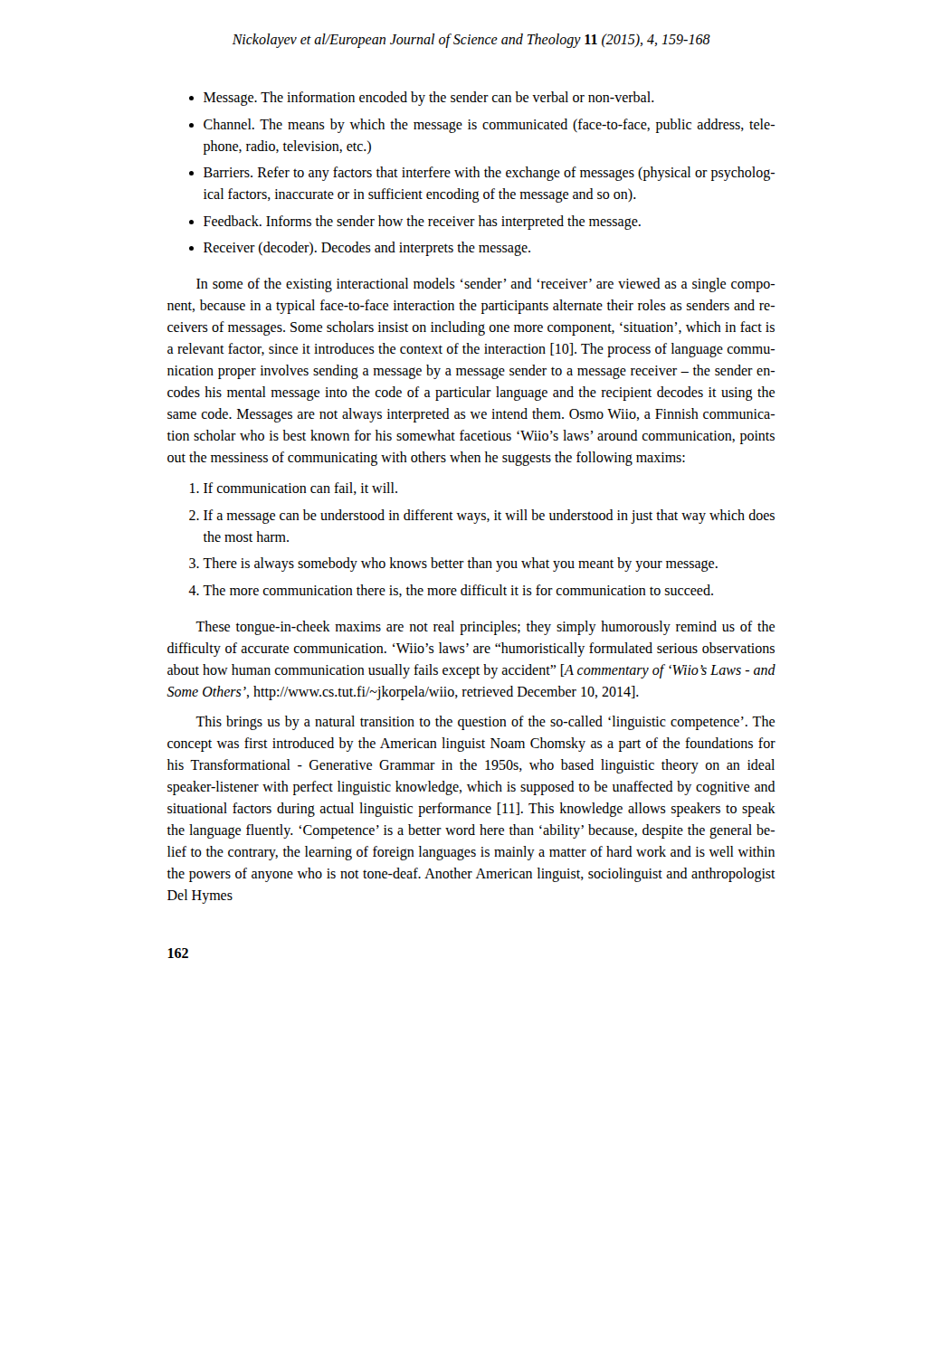Nickolayev et al/European Journal of Science and Theology 11 (2015), 4, 159-168
Message. The information encoded by the sender can be verbal or non-verbal.
Channel. The means by which the message is communicated (face-to-face, public address, telephone, radio, television, etc.)
Barriers. Refer to any factors that interfere with the exchange of messages (physical or psychological factors, inaccurate or in sufficient encoding of the message and so on).
Feedback. Informs the sender how the receiver has interpreted the message.
Receiver (decoder). Decodes and interprets the message.
In some of the existing interactional models ‘sender’ and ‘receiver’ are viewed as a single component, because in a typical face-to-face interaction the participants alternate their roles as senders and receivers of messages. Some scholars insist on including one more component, ‘situation’, which in fact is a relevant factor, since it introduces the context of the interaction [10]. The process of language communication proper involves sending a message by a message sender to a message receiver – the sender encodes his mental message into the code of a particular language and the recipient decodes it using the same code. Messages are not always interpreted as we intend them. Osmo Wiio, a Finnish communication scholar who is best known for his somewhat facetious ‘Wiio’s laws’ around communication, points out the messiness of communicating with others when he suggests the following maxims:
If communication can fail, it will.
If a message can be understood in different ways, it will be understood in just that way which does the most harm.
There is always somebody who knows better than you what you meant by your message.
The more communication there is, the more difficult it is for communication to succeed.
These tongue-in-cheek maxims are not real principles; they simply humorously remind us of the difficulty of accurate communication. ‘Wiio’s laws’ are “humoristically formulated serious observations about how human communication usually fails except by accident” [A commentary of ‘Wiio’s Laws - and Some Others’, http://www.cs.tut.fi/~jkorpela/wiio, retrieved December 10, 2014].
This brings us by a natural transition to the question of the so-called ‘linguistic competence’. The concept was first introduced by the American linguist Noam Chomsky as a part of the foundations for his Transformational - Generative Grammar in the 1950s, who based linguistic theory on an ideal speaker-listener with perfect linguistic knowledge, which is supposed to be unaffected by cognitive and situational factors during actual linguistic performance [11]. This knowledge allows speakers to speak the language fluently. ‘Competence’ is a better word here than ‘ability’ because, despite the general belief to the contrary, the learning of foreign languages is mainly a matter of hard work and is well within the powers of anyone who is not tone-deaf. Another American linguist, sociolinguist and anthropologist Del Hymes
162